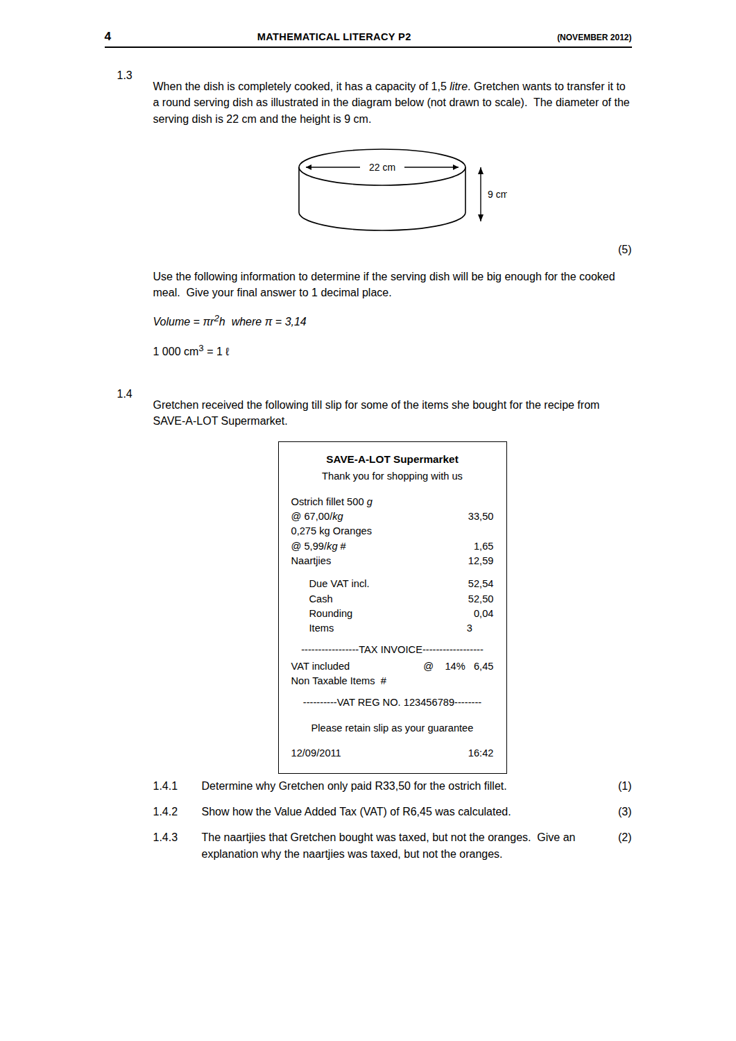4 MATHEMATICAL LITERACY P2 (NOVEMBER 2012)
1.3
When the dish is completely cooked, it has a capacity of 1,5 litre. Gretchen wants to transfer it to a round serving dish as illustrated in the diagram below (not drawn to scale). The diameter of the serving dish is 22 cm and the height is 9 cm.
22 cm 9 cm (5)
Use the following information to determine if the serving dish will be big enough for the cooked meal. Give your final answer to 1 decimal place.
Volume = πr2h where π = 3,14
1 000 cm3 = 1 ℓ
1.4
Gretchen received the following till slip for some of the items she bought for the recipe from SAVE-A-LOT Supermarket.
SAVE-A-LOT Supermarket
Thank you for shopping with us
| Ostrich fillet 500 g | |
| @ 67,00/ kg | 33,50 |
| 0,275 kg Oranges | |
| @ 5,99/ kg # | 1,65 |
| Naartjies | 12,59 |
| Due VAT incl. | 52,54 |
| Cash | 52,50 |
| Rounding | 0,04 |
| Items | 3 |
-----------------TAX INVOICE------------------
VAT included @ 14% 6,45
Non Taxable Items #
----------VAT REG NO. 123456789--------
Please retain slip as your guarantee
12/09/2011 16:42
1.4.1
(1) Determine why Gretchen only paid R33,50 for the ostrich fillet.
1.4.2
(3) Show how the Value Added Tax (VAT) of R6,45 was calculated.
1.4.3
(2) The naartjies that Gretchen bought was taxed, but not the oranges. Give an explanation why the naartjies was taxed, but not the oranges.